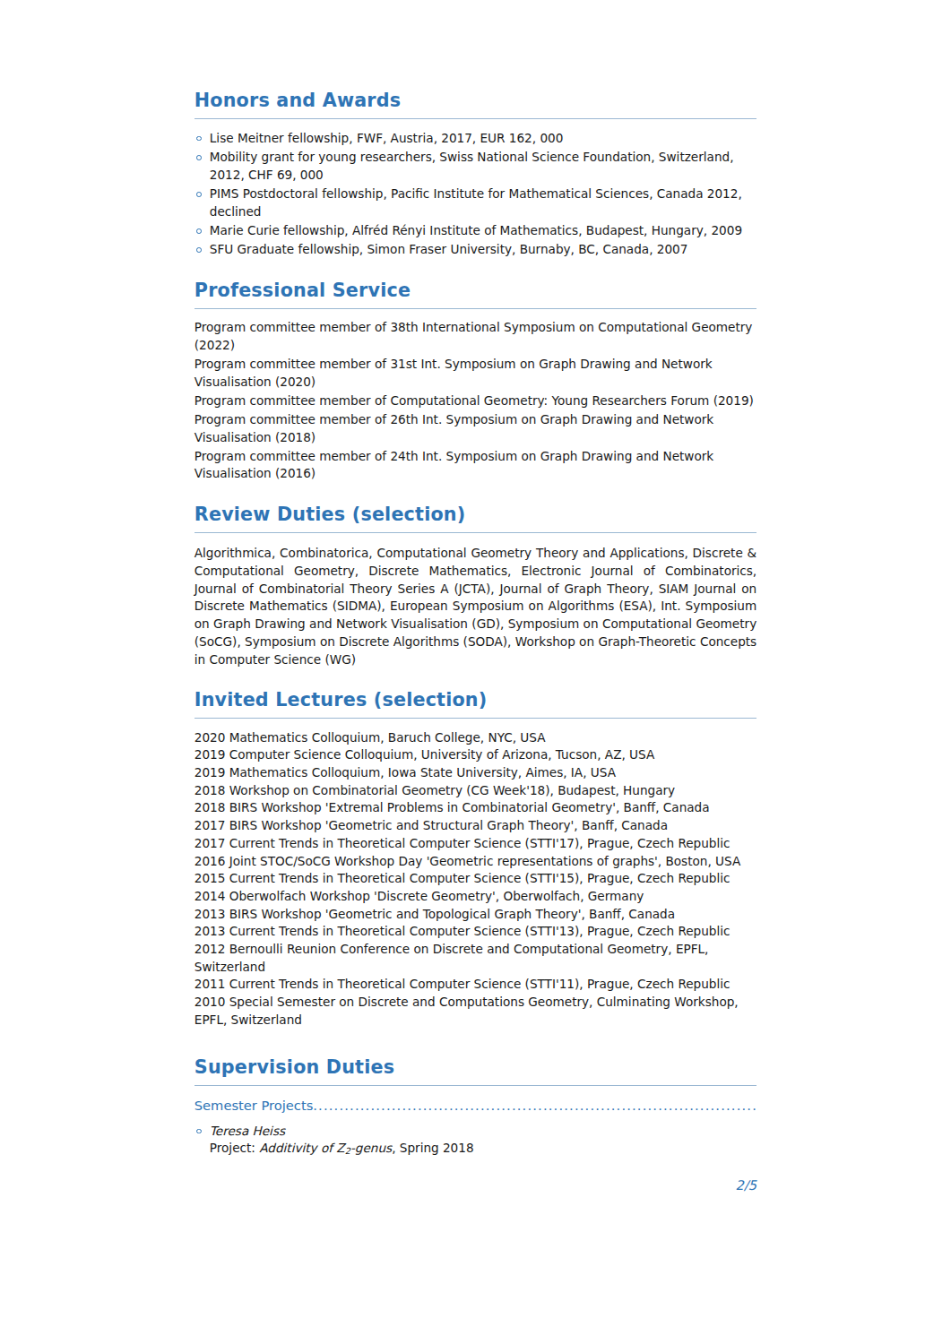Honors and Awards
Lise Meitner fellowship, FWF, Austria, 2017, EUR 162, 000
Mobility grant for young researchers, Swiss National Science Foundation, Switzerland, 2012, CHF 69, 000
PIMS Postdoctoral fellowship, Pacific Institute for Mathematical Sciences, Canada 2012, declined
Marie Curie fellowship, Alfréd Rényi Institute of Mathematics, Budapest, Hungary, 2009
SFU Graduate fellowship, Simon Fraser University, Burnaby, BC, Canada, 2007
Professional Service
Program committee member of 38th International Symposium on Computational Geometry (2022)
Program committee member of 31st Int. Symposium on Graph Drawing and Network Visualisation (2020)
Program committee member of Computational Geometry: Young Researchers Forum (2019)
Program committee member of 26th Int. Symposium on Graph Drawing and Network Visualisation (2018)
Program committee member of 24th Int. Symposium on Graph Drawing and Network Visualisation (2016)
Review Duties (selection)
Algorithmica, Combinatorica, Computational Geometry Theory and Applications, Discrete & Computational Geometry, Discrete Mathematics, Electronic Journal of Combinatorics, Journal of Combinatorial Theory Series A (JCTA), Journal of Graph Theory, SIAM Journal on Discrete Mathematics (SIDMA), European Symposium on Algorithms (ESA), Int. Symposium on Graph Drawing and Network Visualisation (GD), Symposium on Computational Geometry (SoCG), Symposium on Discrete Algorithms (SODA), Workshop on Graph-Theoretic Concepts in Computer Science (WG)
Invited Lectures (selection)
2020 Mathematics Colloquium, Baruch College, NYC, USA
2019 Computer Science Colloquium, University of Arizona, Tucson, AZ, USA
2019 Mathematics Colloquium, Iowa State University, Aimes, IA, USA
2018 Workshop on Combinatorial Geometry (CG Week'18), Budapest, Hungary
2018 BIRS Workshop 'Extremal Problems in Combinatorial Geometry', Banff, Canada
2017 BIRS Workshop 'Geometric and Structural Graph Theory', Banff, Canada
2017 Current Trends in Theoretical Computer Science (STTI'17), Prague, Czech Republic
2016 Joint STOC/SoCG Workshop Day 'Geometric representations of graphs', Boston, USA
2015 Current Trends in Theoretical Computer Science (STTI'15), Prague, Czech Republic
2014 Oberwolfach Workshop 'Discrete Geometry', Oberwolfach, Germany
2013 BIRS Workshop 'Geometric and Topological Graph Theory', Banff, Canada
2013 Current Trends in Theoretical Computer Science (STTI'13), Prague, Czech Republic
2012 Bernoulli Reunion Conference on Discrete and Computational Geometry, EPFL, Switzerland
2011 Current Trends in Theoretical Computer Science (STTI'11), Prague, Czech Republic
2010 Special Semester on Discrete and Computations Geometry, Culminating Workshop, EPFL, Switzerland
Supervision Duties
Semester Projects.................................................................................................................
Teresa Heiss
Project: Additivity of Z2-genus, Spring 2018
2/5